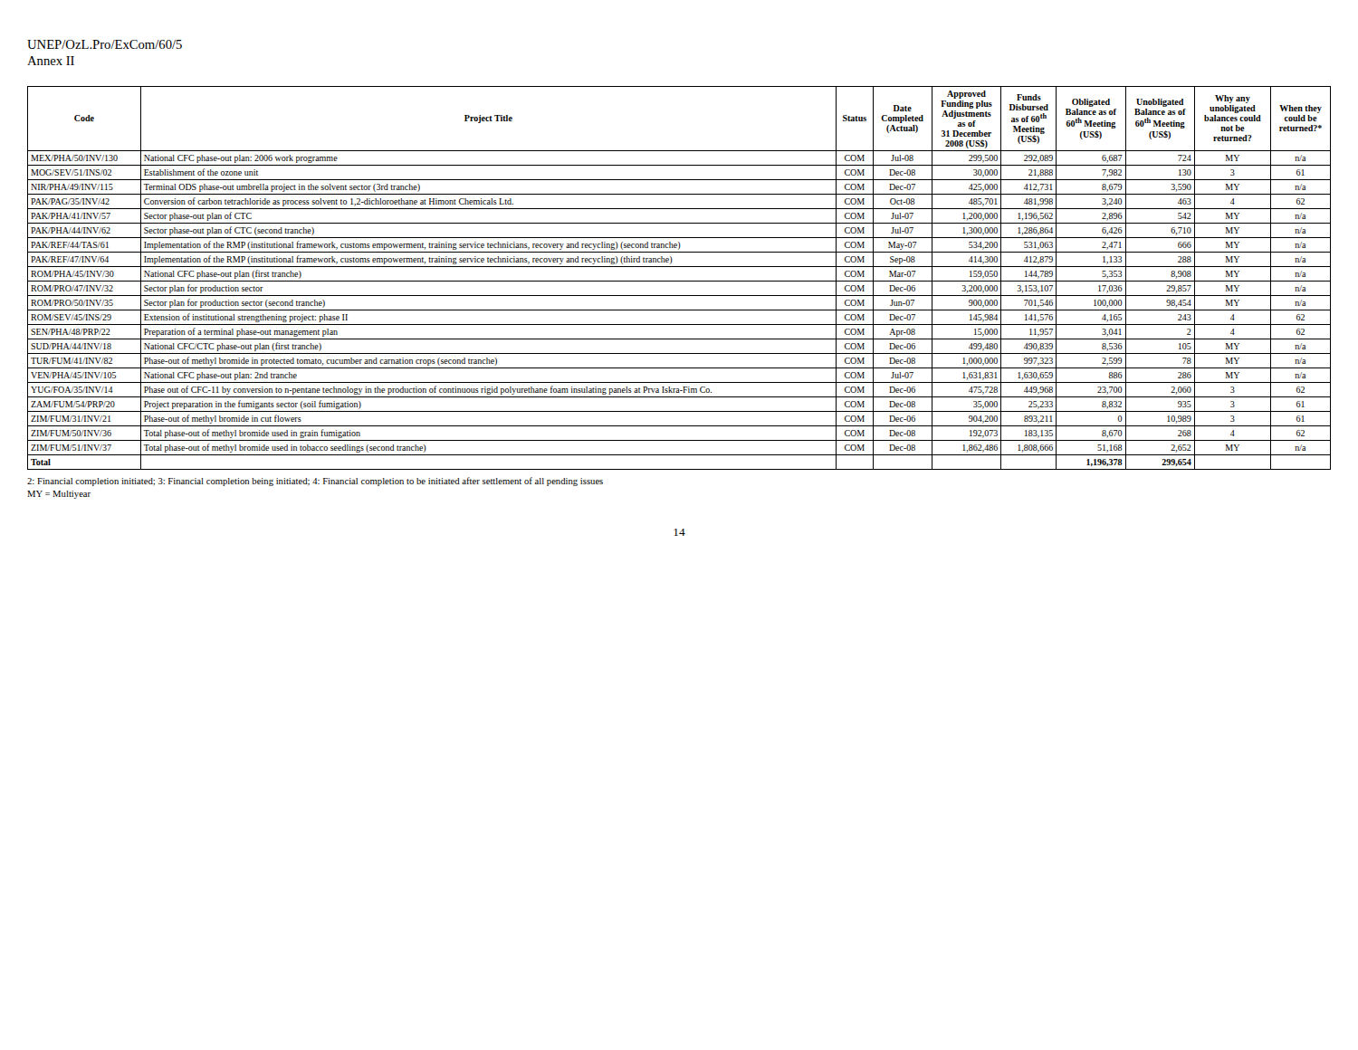UNEP/OzL.Pro/ExCom/60/5
Annex II
| Code | Project Title | Status | Date Completed (Actual) | Approved Funding plus Adjustments as of 31 December 2008 (US$) | Funds Disbursed as of 60 th Meeting (US$) | Obligated Balance as of 60 th Meeting (US$) | Unobligated Balance as of 60 th Meeting (US$) | Why any unobligated balances could not be returned? | When they could be returned?* |
| --- | --- | --- | --- | --- | --- | --- | --- | --- | --- |
| MEX/PHA/50/INV/130 | National CFC phase-out plan: 2006 work programme | COM | Jul-08 | 299,500 | 292,089 | 6,687 | 724 | MY | n/a |
| MOG/SEV/51/INS/02 | Establishment of the ozone unit | COM | Dec-08 | 30,000 | 21,888 | 7,982 | 130 | 3 | 61 |
| NIR/PHA/49/INV/115 | Terminal ODS phase-out umbrella project in the solvent sector (3rd tranche) | COM | Dec-07 | 425,000 | 412,731 | 8,679 | 3,590 | MY | n/a |
| PAK/PAG/35/INV/42 | Conversion of carbon tetrachloride as process solvent to 1,2-dichloroethane at Himont Chemicals Ltd. | COM | Oct-08 | 485,701 | 481,998 | 3,240 | 463 | 4 | 62 |
| PAK/PHA/41/INV/57 | Sector phase-out plan of CTC | COM | Jul-07 | 1,200,000 | 1,196,562 | 2,896 | 542 | MY | n/a |
| PAK/PHA/44/INV/62 | Sector phase-out plan of CTC (second tranche) | COM | Jul-07 | 1,300,000 | 1,286,864 | 6,426 | 6,710 | MY | n/a |
| PAK/REF/44/TAS/61 | Implementation of the RMP (institutional framework, customs empowerment, training service technicians, recovery and recycling) (second tranche) | COM | May-07 | 534,200 | 531,063 | 2,471 | 666 | MY | n/a |
| PAK/REF/47/INV/64 | Implementation of the RMP (institutional framework, customs empowerment, training service technicians, recovery and recycling) (third tranche) | COM | Sep-08 | 414,300 | 412,879 | 1,133 | 288 | MY | n/a |
| ROM/PHA/45/INV/30 | National CFC phase-out plan (first tranche) | COM | Mar-07 | 159,050 | 144,789 | 5,353 | 8,908 | MY | n/a |
| ROM/PRO/47/INV/32 | Sector plan for production sector | COM | Dec-06 | 3,200,000 | 3,153,107 | 17,036 | 29,857 | MY | n/a |
| ROM/PRO/50/INV/35 | Sector plan for production sector (second tranche) | COM | Jun-07 | 900,000 | 701,546 | 100,000 | 98,454 | MY | n/a |
| ROM/SEV/45/INS/29 | Extension of institutional strengthening project: phase II | COM | Dec-07 | 145,984 | 141,576 | 4,165 | 243 | 4 | 62 |
| SEN/PHA/48/PRP/22 | Preparation of a terminal phase-out management plan | COM | Apr-08 | 15,000 | 11,957 | 3,041 | 2 | 4 | 62 |
| SUD/PHA/44/INV/18 | National CFC/CTC phase-out plan (first tranche) | COM | Dec-06 | 499,480 | 490,839 | 8,536 | 105 | MY | n/a |
| TUR/FUM/41/INV/82 | Phase-out of methyl bromide in protected tomato, cucumber and carnation crops (second tranche) | COM | Dec-08 | 1,000,000 | 997,323 | 2,599 | 78 | MY | n/a |
| VEN/PHA/45/INV/105 | National CFC phase-out plan: 2nd tranche | COM | Jul-07 | 1,631,831 | 1,630,659 | 886 | 286 | MY | n/a |
| YUG/FOA/35/INV/14 | Phase out of CFC-11 by conversion to n-pentane technology in the production of continuous rigid polyurethane foam insulating panels at Prva Iskra-Fim Co. | COM | Dec-06 | 475,728 | 449,968 | 23,700 | 2,060 | 3 | 62 |
| ZAM/FUM/54/PRP/20 | Project preparation in the fumigants sector (soil fumigation) | COM | Dec-08 | 35,000 | 25,233 | 8,832 | 935 | 3 | 61 |
| ZIM/FUM/31/INV/21 | Phase-out of methyl bromide in cut flowers | COM | Dec-06 | 904,200 | 893,211 | 0 | 10,989 | 3 | 61 |
| ZIM/FUM/50/INV/36 | Total phase-out of methyl bromide used in grain fumigation | COM | Dec-08 | 192,073 | 183,135 | 8,670 | 268 | 4 | 62 |
| ZIM/FUM/51/INV/37 | Total phase-out of methyl bromide used in tobacco seedlings (second tranche) | COM | Dec-08 | 1,862,486 | 1,808,666 | 51,168 | 2,652 | MY | n/a |
| Total | | | | | | 1,196,378 | 299,654 | | |
2: Financial completion initiated; 3: Financial completion being initiated; 4: Financial completion to be initiated after settlement of all pending issues
MY = Multiyear
14